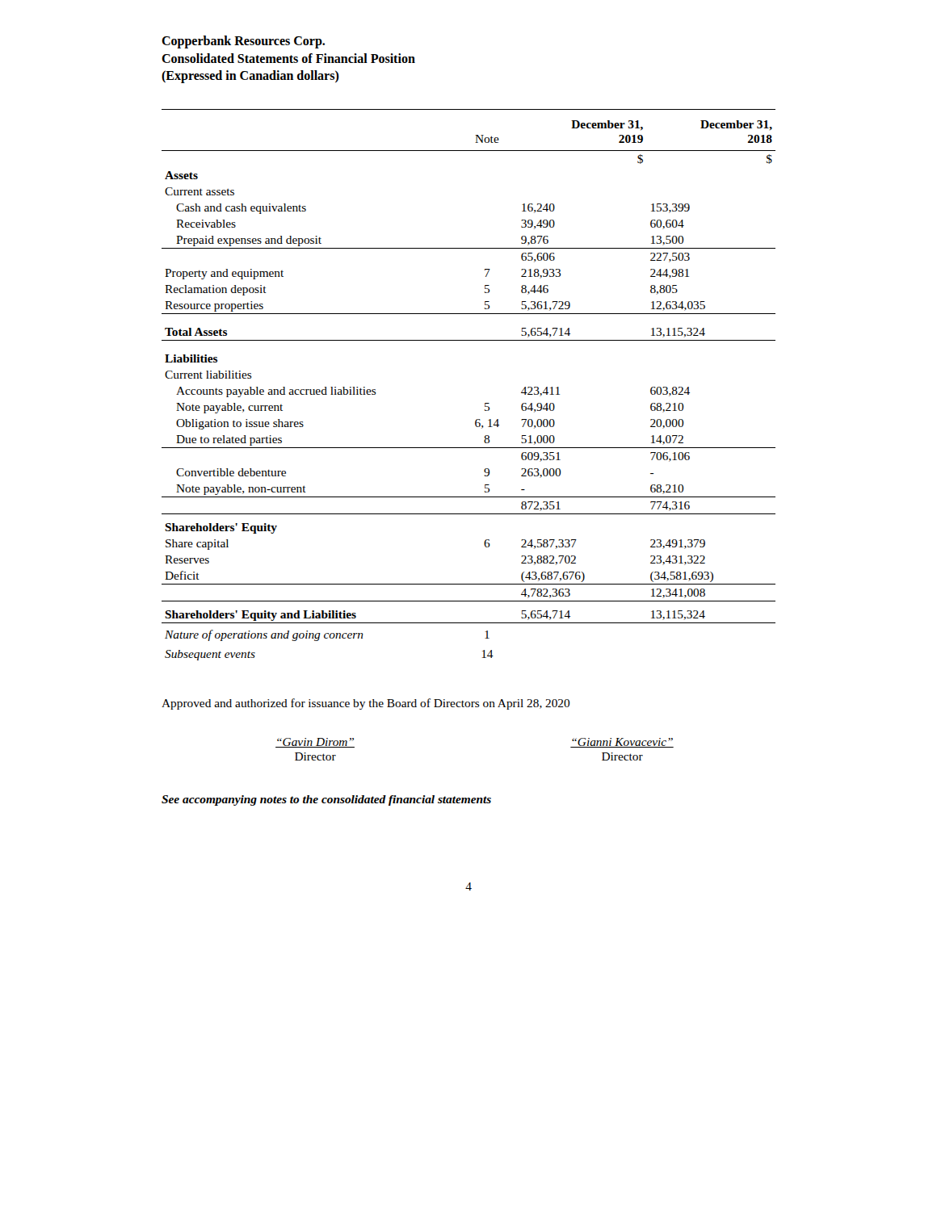Copperbank Resources Corp.
Consolidated Statements of Financial Position
(Expressed in Canadian dollars)
| | Note | December 31, 2019 | December 31, 2018 |
| | | $ | $ |
| Assets | | | |
| Current assets | | | |
| Cash and cash equivalents | | 16,240 | 153,399 |
| Receivables | | 39,490 | 60,604 |
| Prepaid expenses and deposit | | 9,876 | 13,500 |
| | | 65,606 | 227,503 |
| Property and equipment | 7 | 218,933 | 244,981 |
| Reclamation deposit | 5 | 8,446 | 8,805 |
| Resource properties | 5 | 5,361,729 | 12,634,035 |
| Total Assets | | 5,654,714 | 13,115,324 |
| Liabilities | | | |
| Current liabilities | | | |
| Accounts payable and accrued liabilities | | 423,411 | 603,824 |
| Note payable, current | 5 | 64,940 | 68,210 |
| Obligation to issue shares | 6, 14 | 70,000 | 20,000 |
| Due to related parties | 8 | 51,000 | 14,072 |
| | | 609,351 | 706,106 |
| Convertible debenture | 9 | 263,000 | - |
| Note payable, non-current | 5 | - | 68,210 |
| | | 872,351 | 774,316 |
| Shareholders' Equity | | | |
| Share capital | 6 | 24,587,337 | 23,491,379 |
| Reserves | | 23,882,702 | 23,431,322 |
| Deficit | | (43,687,676) | (34,581,693) |
| | | 4,782,363 | 12,341,008 |
| Shareholders' Equity and Liabilities | | 5,654,714 | 13,115,324 |
| Nature of operations and going concern | 1 | |
| Subsequent events | 14 | |
Approved and authorized for issuance by the Board of Directors on April 28, 2020
| “Gavin Dirom” | “Gianni Kovacevic” |
| Director | Director |
See accompanying notes to the consolidated financial statements
4